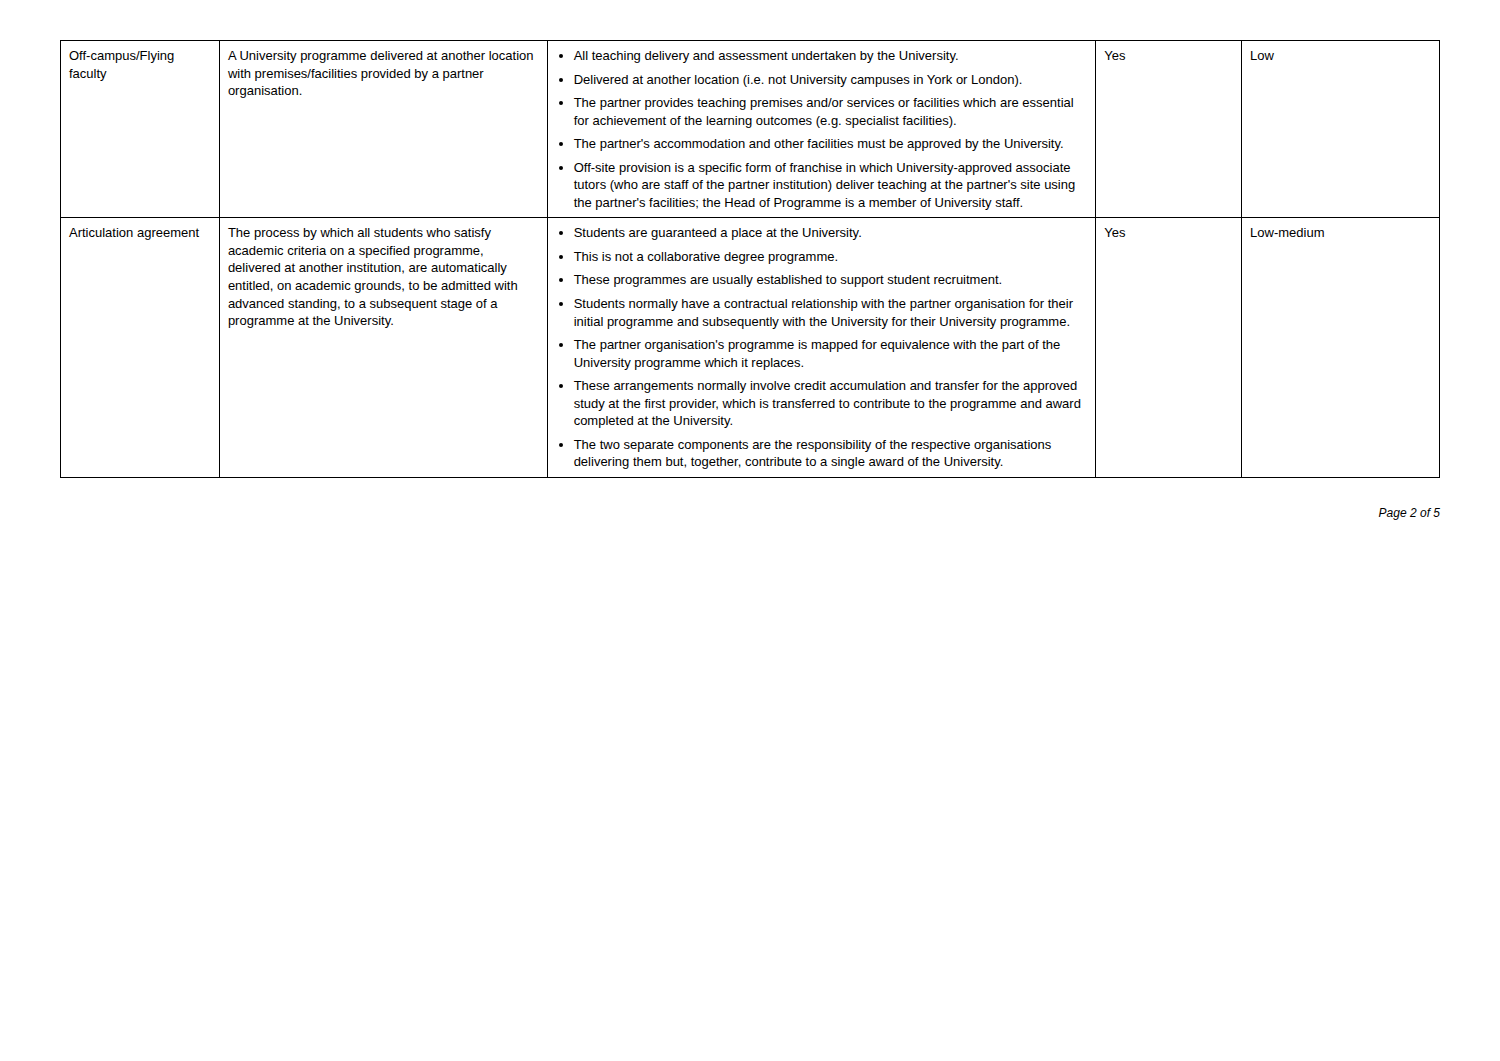| Off-campus/Flying faculty | A University programme delivered at another location with premises/facilities provided by a partner organisation. | All teaching delivery and assessment undertaken by the University. Delivered at another location (i.e. not University campuses in York or London). The partner provides teaching premises and/or services or facilities which are essential for achievement of the learning outcomes (e.g. specialist facilities). The partner's accommodation and other facilities must be approved by the University. Off-site provision is a specific form of franchise in which University-approved associate tutors (who are staff of the partner institution) deliver teaching at the partner's site using the partner's facilities; the Head of Programme is a member of University staff. | Yes | Low |
| Articulation agreement | The process by which all students who satisfy academic criteria on a specified programme, delivered at another institution, are automatically entitled, on academic grounds, to be admitted with advanced standing, to a subsequent stage of a programme at the University. | Students are guaranteed a place at the University. This is not a collaborative degree programme. These programmes are usually established to support student recruitment. Students normally have a contractual relationship with the partner organisation for their initial programme and subsequently with the University for their University programme. The partner organisation's programme is mapped for equivalence with the part of the University programme which it replaces. These arrangements normally involve credit accumulation and transfer for the approved study at the first provider, which is transferred to contribute to the programme and award completed at the University. The two separate components are the responsibility of the respective organisations delivering them but, together, contribute to a single award of the University. | Yes | Low-medium |
Page 2 of 5